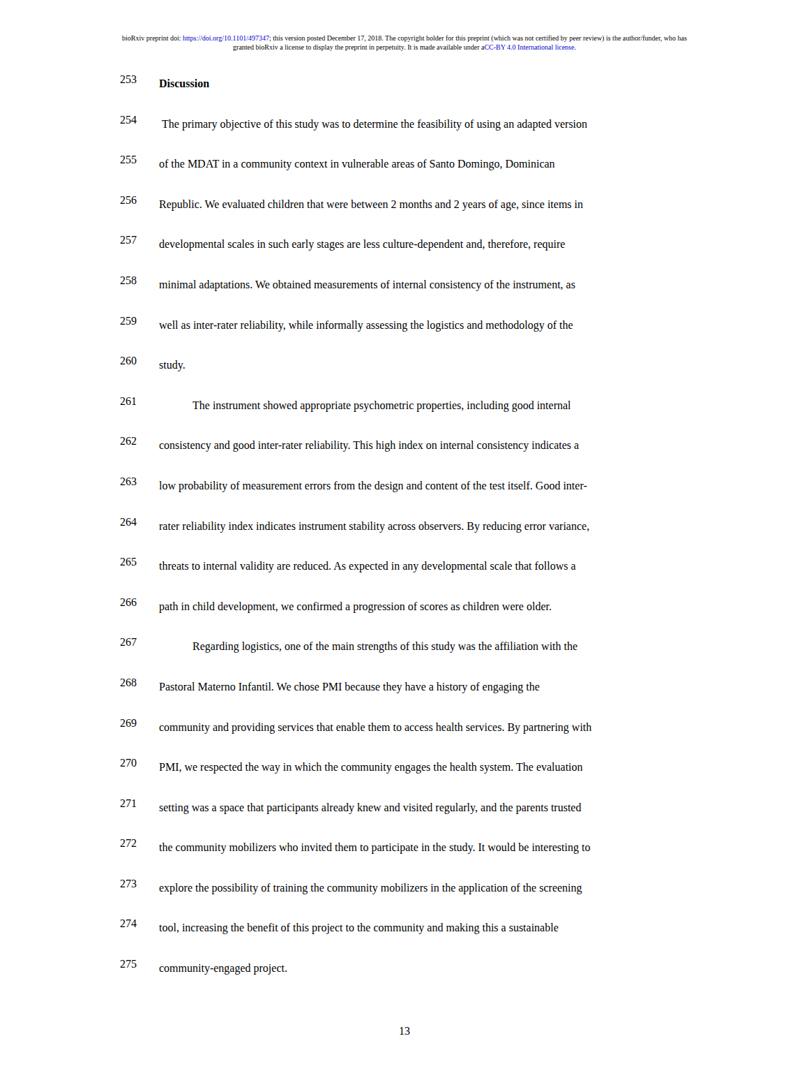bioRxiv preprint doi: https://doi.org/10.1101/497347; this version posted December 17, 2018. The copyright holder for this preprint (which was not certified by peer review) is the author/funder, who has granted bioRxiv a license to display the preprint in perpetuity. It is made available under aCC-BY 4.0 International license.
253 Discussion
254 The primary objective of this study was to determine the feasibility of using an adapted version
255 of the MDAT in a community context in vulnerable areas of Santo Domingo, Dominican
256 Republic. We evaluated children that were between 2 months and 2 years of age, since items in
257 developmental scales in such early stages are less culture-dependent and, therefore, require
258 minimal adaptations. We obtained measurements of internal consistency of the instrument, as
259 well as inter-rater reliability, while informally assessing the logistics and methodology of the
260 study.
261 The instrument showed appropriate psychometric properties, including good internal
262 consistency and good inter-rater reliability. This high index on internal consistency indicates a
263 low probability of measurement errors from the design and content of the test itself. Good inter-
264 rater reliability index indicates instrument stability across observers. By reducing error variance,
265 threats to internal validity are reduced. As expected in any developmental scale that follows a
266 path in child development, we confirmed a progression of scores as children were older.
267 Regarding logistics, one of the main strengths of this study was the affiliation with the
268 Pastoral Materno Infantil. We chose PMI because they have a history of engaging the
269 community and providing services that enable them to access health services. By partnering with
270 PMI, we respected the way in which the community engages the health system. The evaluation
271 setting was a space that participants already knew and visited regularly, and the parents trusted
272 the community mobilizers who invited them to participate in the study. It would be interesting to
273 explore the possibility of training the community mobilizers in the application of the screening
274 tool, increasing the benefit of this project to the community and making this a sustainable
275 community-engaged project.
13